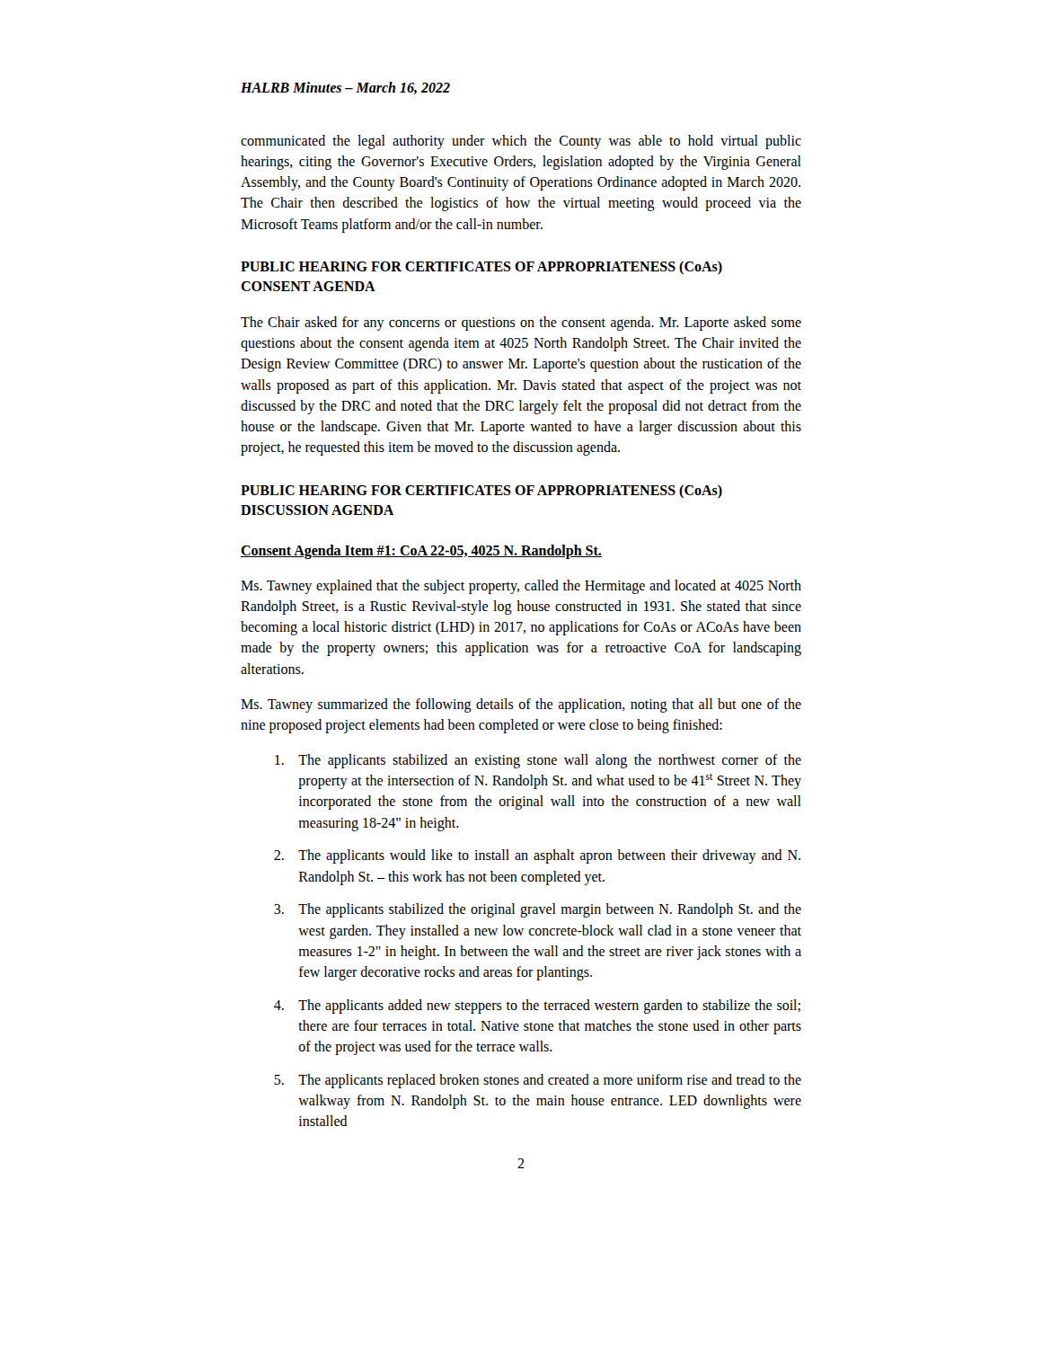HALRB Minutes – March 16, 2022
communicated the legal authority under which the County was able to hold virtual public hearings, citing the Governor's Executive Orders, legislation adopted by the Virginia General Assembly, and the County Board's Continuity of Operations Ordinance adopted in March 2020. The Chair then described the logistics of how the virtual meeting would proceed via the Microsoft Teams platform and/or the call-in number.
PUBLIC HEARING FOR CERTIFICATES OF APPROPRIATENESS (CoAs)
CONSENT AGENDA
The Chair asked for any concerns or questions on the consent agenda. Mr. Laporte asked some questions about the consent agenda item at 4025 North Randolph Street. The Chair invited the Design Review Committee (DRC) to answer Mr. Laporte's question about the rustication of the walls proposed as part of this application. Mr. Davis stated that aspect of the project was not discussed by the DRC and noted that the DRC largely felt the proposal did not detract from the house or the landscape. Given that Mr. Laporte wanted to have a larger discussion about this project, he requested this item be moved to the discussion agenda.
PUBLIC HEARING FOR CERTIFICATES OF APPROPRIATENESS (CoAs)
DISCUSSION AGENDA
Consent Agenda Item #1: CoA 22-05, 4025 N. Randolph St.
Ms. Tawney explained that the subject property, called the Hermitage and located at 4025 North Randolph Street, is a Rustic Revival-style log house constructed in 1931. She stated that since becoming a local historic district (LHD) in 2017, no applications for CoAs or ACoAs have been made by the property owners; this application was for a retroactive CoA for landscaping alterations.
Ms. Tawney summarized the following details of the application, noting that all but one of the nine proposed project elements had been completed or were close to being finished:
The applicants stabilized an existing stone wall along the northwest corner of the property at the intersection of N. Randolph St. and what used to be 41st Street N. They incorporated the stone from the original wall into the construction of a new wall measuring 18-24" in height.
The applicants would like to install an asphalt apron between their driveway and N. Randolph St. – this work has not been completed yet.
The applicants stabilized the original gravel margin between N. Randolph St. and the west garden. They installed a new low concrete-block wall clad in a stone veneer that measures 1-2" in height. In between the wall and the street are river jack stones with a few larger decorative rocks and areas for plantings.
The applicants added new steppers to the terraced western garden to stabilize the soil; there are four terraces in total. Native stone that matches the stone used in other parts of the project was used for the terrace walls.
The applicants replaced broken stones and created a more uniform rise and tread to the walkway from N. Randolph St. to the main house entrance. LED downlights were installed
2